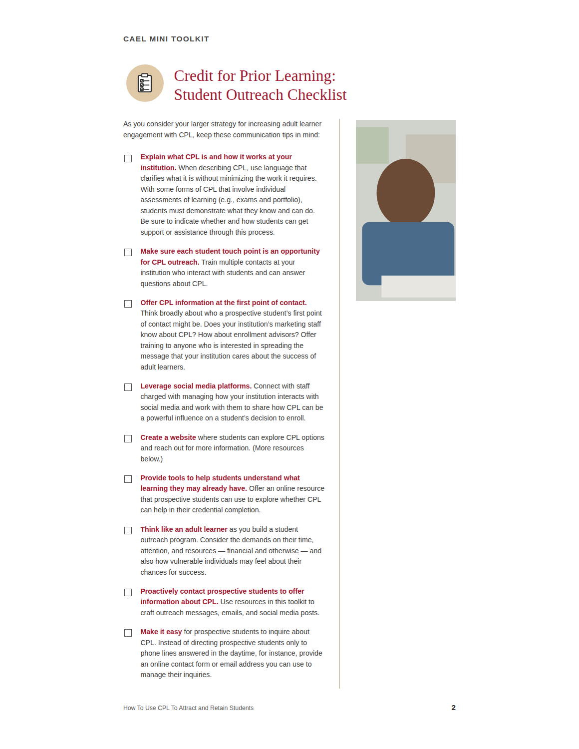CAEL Mini Toolkit
Credit for Prior Learning:
Student Outreach Checklist
As you consider your larger strategy for increasing adult learner engagement with CPL, keep these communication tips in mind:
Explain what CPL is and how it works at your institution. When describing CPL, use language that clarifies what it is without minimizing the work it requires. With some forms of CPL that involve individual assessments of learning (e.g., exams and portfolio), students must demonstrate what they know and can do. Be sure to indicate whether and how students can get support or assistance through this process.
Make sure each student touch point is an opportunity for CPL outreach. Train multiple contacts at your institution who interact with students and can answer questions about CPL.
Offer CPL information at the first point of contact. Think broadly about who a prospective student’s first point of contact might be. Does your institution’s marketing staff know about CPL? How about enrollment advisors? Offer training to anyone who is interested in spreading the message that your institution cares about the success of adult learners.
Leverage social media platforms. Connect with staff charged with managing how your institution interacts with social media and work with them to share how CPL can be a powerful influence on a student’s decision to enroll.
Create a website where students can explore CPL options and reach out for more information. (More resources below.)
Provide tools to help students understand what learning they may already have. Offer an online resource that prospective students can use to explore whether CPL can help in their credential completion.
Think like an adult learner as you build a student outreach program. Consider the demands on their time, attention, and resources — financial and otherwise — and also how vulnerable individuals may feel about their chances for success.
Proactively contact prospective students to offer information about CPL. Use resources in this toolkit to craft outreach messages, emails, and social media posts.
Make it easy for prospective students to inquire about CPL. Instead of directing prospective students only to phone lines answered in the daytime, for instance, provide an online contact form or email address you can use to manage their inquiries.
How To Use CPL To Attract and Retain Students 2